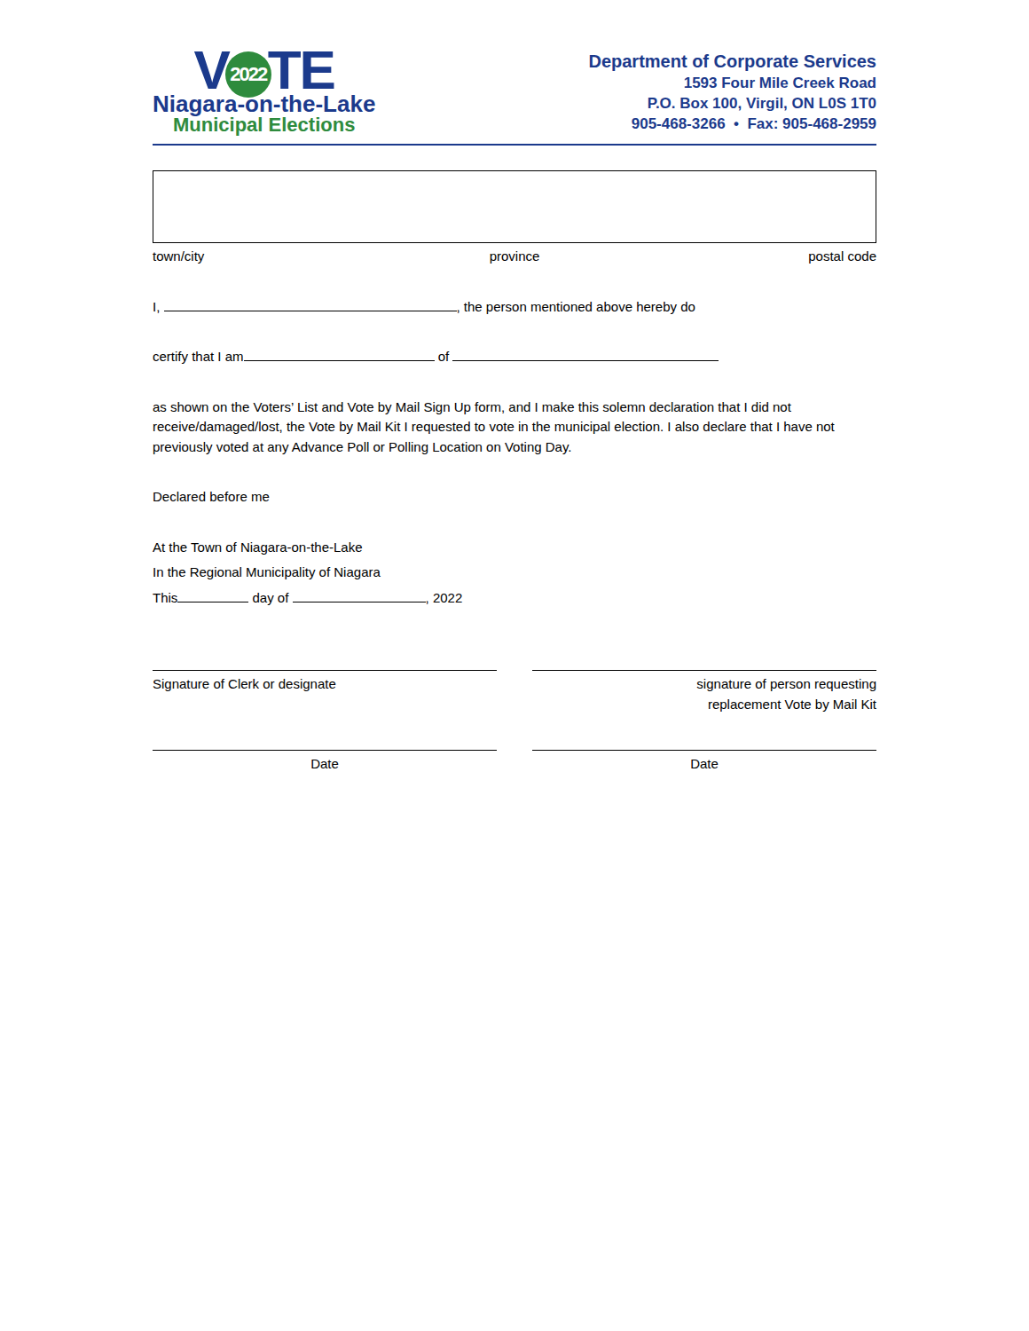V2022 TE
Niagara-on-the-Lake
Municipal Elections
Department of Corporate Services
1593 Four Mile Creek Road
P.O. Box 100, Virgil, ON L0S 1T0
905-468-3266 • Fax: 905-468-2959
town/city province postal code
I, , the person mentioned above hereby do
certify that I am of
as shown on the Voters’ List and Vote by Mail Sign Up form, and I make this solemn declaration that I did not receive/damaged/lost, the Vote by Mail Kit I requested to vote in the municipal election. I also declare that I have not previously voted at any Advance Poll or Polling Location on Voting Day.
Declared before me
At the Town of Niagara-on-the-Lake
In the Regional Municipality of Niagara
This day of , 2022
Signature of Clerk or designate
signature of person requesting
replacement Vote by Mail Kit
Date
Date